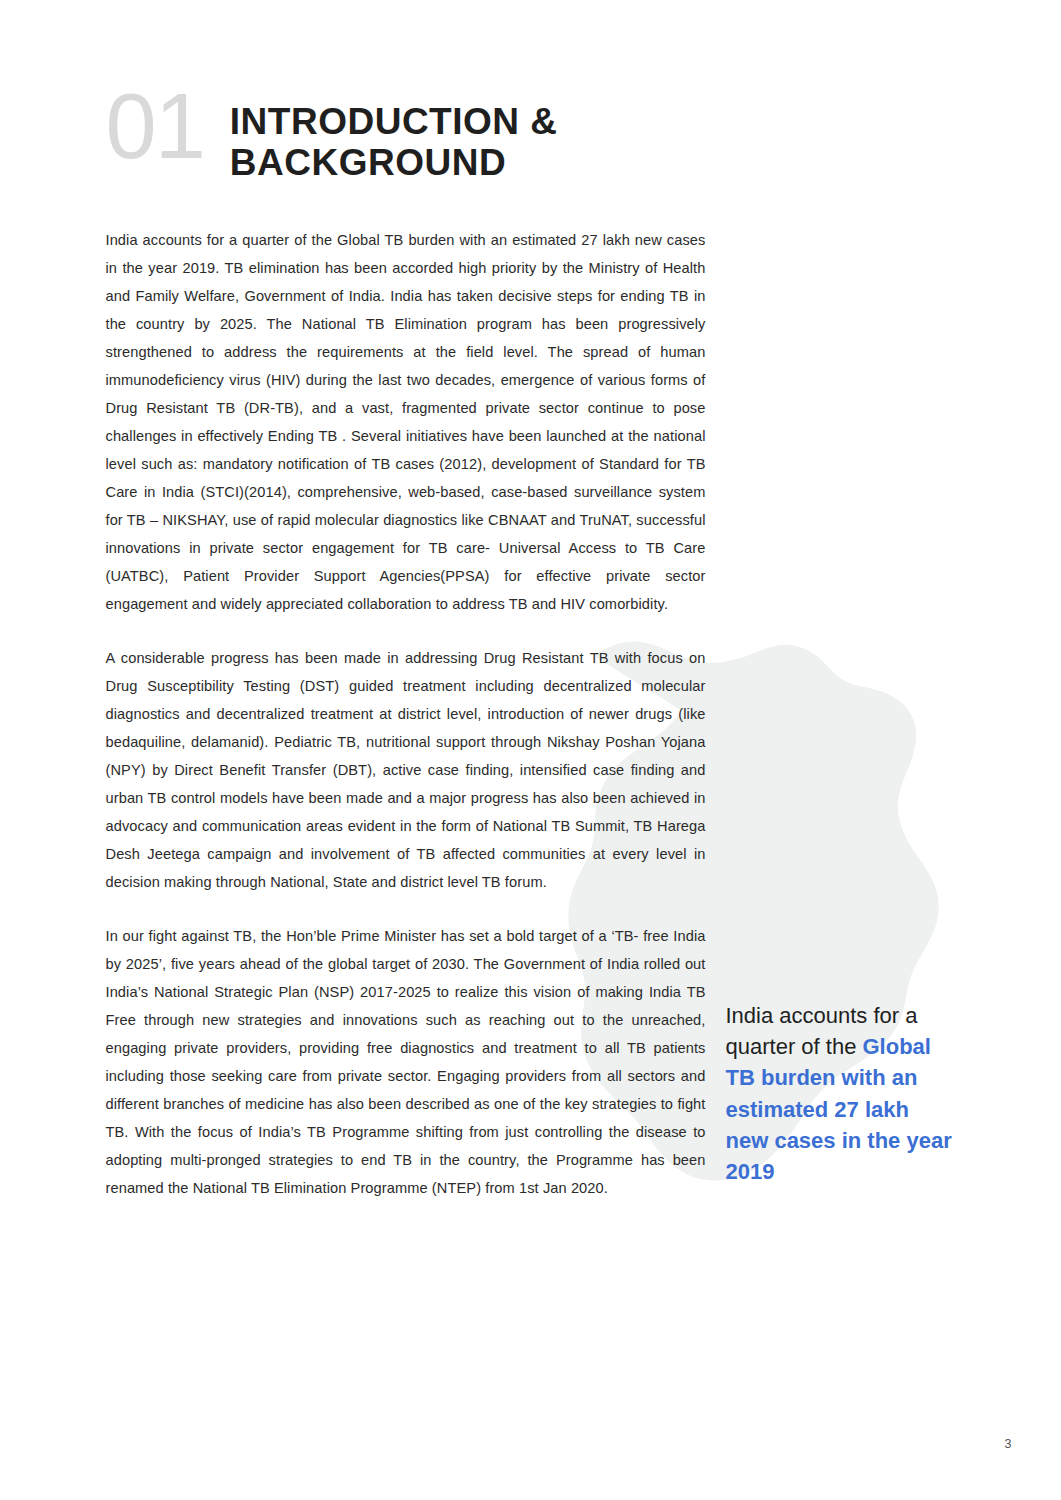01
Introduction &
Background
India accounts for a quarter of the Global TB burden with an estimated 27 lakh new cases in the year 2019. TB elimination has been accorded high priority by the Ministry of Health and Family Welfare, Government of India. India has taken decisive steps for ending TB in the country by 2025. The National TB Elimination program has been progressively strengthened to address the requirements at the field level. The spread of human immunodeficiency virus (HIV) during the last two decades, emergence of various forms of Drug Resistant TB (DR-TB), and a vast, fragmented private sector continue to pose challenges in effectively Ending TB . Several initiatives have been launched at the national level such as: mandatory notification of TB cases (2012), development of Standard for TB Care in India (STCI)(2014), comprehensive, web-based, case-based surveillance system for TB – NIKSHAY, use of rapid molecular diagnostics like CBNAAT and TruNAT, successful innovations in private sector engagement for TB care- Universal Access to TB Care (UATBC), Patient Provider Support Agencies(PPSA) for effective private sector engagement and widely appreciated collaboration to address TB and HIV comorbidity.
A considerable progress has been made in addressing Drug Resistant TB with focus on Drug Susceptibility Testing (DST) guided treatment including decentralized molecular diagnostics and decentralized treatment at district level, introduction of newer drugs (like bedaquiline, delamanid). Pediatric TB, nutritional support through Nikshay Poshan Yojana (NPY) by Direct Benefit Transfer (DBT), active case finding, intensified case finding and urban TB control models have been made and a major progress has also been achieved in advocacy and communication areas evident in the form of National TB Summit, TB Harega Desh Jeetega campaign and involvement of TB affected communities at every level in decision making through National, State and district level TB forum.
In our fight against TB, the Hon’ble Prime Minister has set a bold target of a ‘TB- free India by 2025’, five years ahead of the global target of 2030. The Government of India rolled out India’s National Strategic Plan (NSP) 2017-2025 to realize this vision of making India TB Free through new strategies and innovations such as reaching out to the unreached, engaging private providers, providing free diagnostics and treatment to all TB patients including those seeking care from private sector. Engaging providers from all sectors and different branches of medicine has also been described as one of the key strategies to fight TB. With the focus of India’s TB Programme shifting from just controlling the disease to adopting multi-pronged strategies to end TB in the country, the Programme has been renamed the National TB Elimination Programme (NTEP) from 1st Jan 2020.
India accounts for a quarter of the Global TB burden with an estimated 27 lakh new cases in the year 2019
3